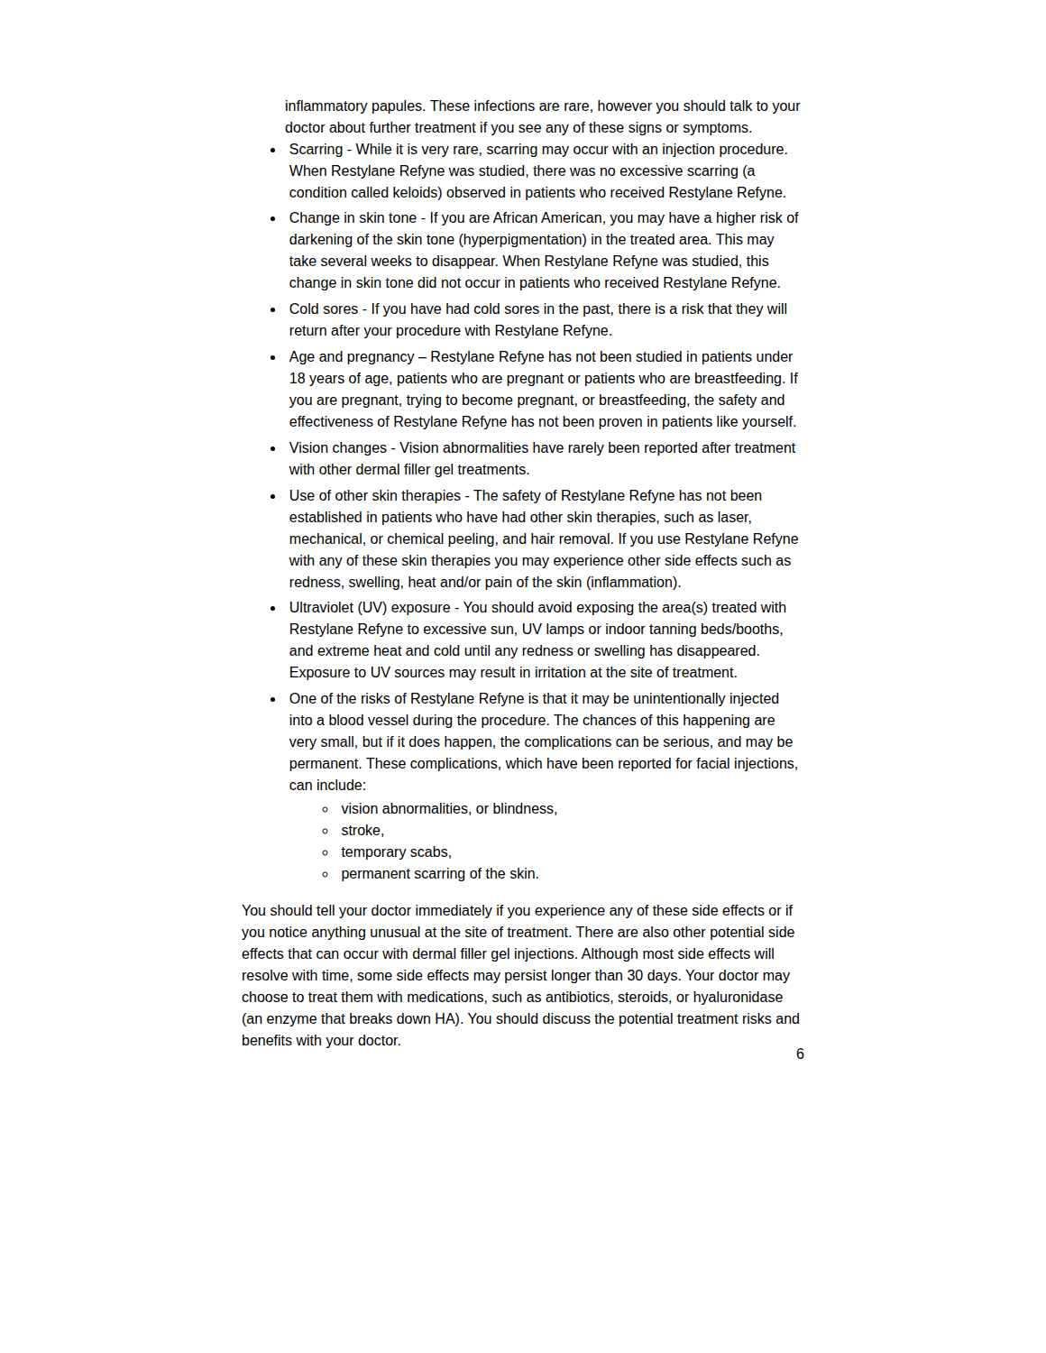inflammatory papules. These infections are rare, however you should talk to your doctor about further treatment if you see any of these signs or symptoms.
Scarring - While it is very rare, scarring may occur with an injection procedure. When Restylane Refyne was studied, there was no excessive scarring (a condition called keloids) observed in patients who received Restylane Refyne.
Change in skin tone - If you are African American, you may have a higher risk of darkening of the skin tone (hyperpigmentation) in the treated area. This may take several weeks to disappear. When Restylane Refyne was studied, this change in skin tone did not occur in patients who received Restylane Refyne.
Cold sores - If you have had cold sores in the past, there is a risk that they will return after your procedure with Restylane Refyne.
Age and pregnancy – Restylane Refyne has not been studied in patients under 18 years of age, patients who are pregnant or patients who are breastfeeding. If you are pregnant, trying to become pregnant, or breastfeeding, the safety and effectiveness of Restylane Refyne has not been proven in patients like yourself.
Vision changes - Vision abnormalities have rarely been reported after treatment with other dermal filler gel treatments.
Use of other skin therapies - The safety of Restylane Refyne has not been established in patients who have had other skin therapies, such as laser, mechanical, or chemical peeling, and hair removal. If you use Restylane Refyne with any of these skin therapies you may experience other side effects such as redness, swelling, heat and/or pain of the skin (inflammation).
Ultraviolet (UV) exposure - You should avoid exposing the area(s) treated with Restylane Refyne to excessive sun, UV lamps or indoor tanning beds/booths, and extreme heat and cold until any redness or swelling has disappeared. Exposure to UV sources may result in irritation at the site of treatment.
One of the risks of Restylane Refyne is that it may be unintentionally injected into a blood vessel during the procedure. The chances of this happening are very small, but if it does happen, the complications can be serious, and may be permanent. These complications, which have been reported for facial injections, can include:
vision abnormalities, or blindness,
stroke,
temporary scabs,
permanent scarring of the skin.
You should tell your doctor immediately if you experience any of these side effects or if you notice anything unusual at the site of treatment. There are also other potential side effects that can occur with dermal filler gel injections. Although most side effects will resolve with time, some side effects may persist longer than 30 days. Your doctor may choose to treat them with medications, such as antibiotics, steroids, or hyaluronidase (an enzyme that breaks down HA). You should discuss the potential treatment risks and benefits with your doctor.
6